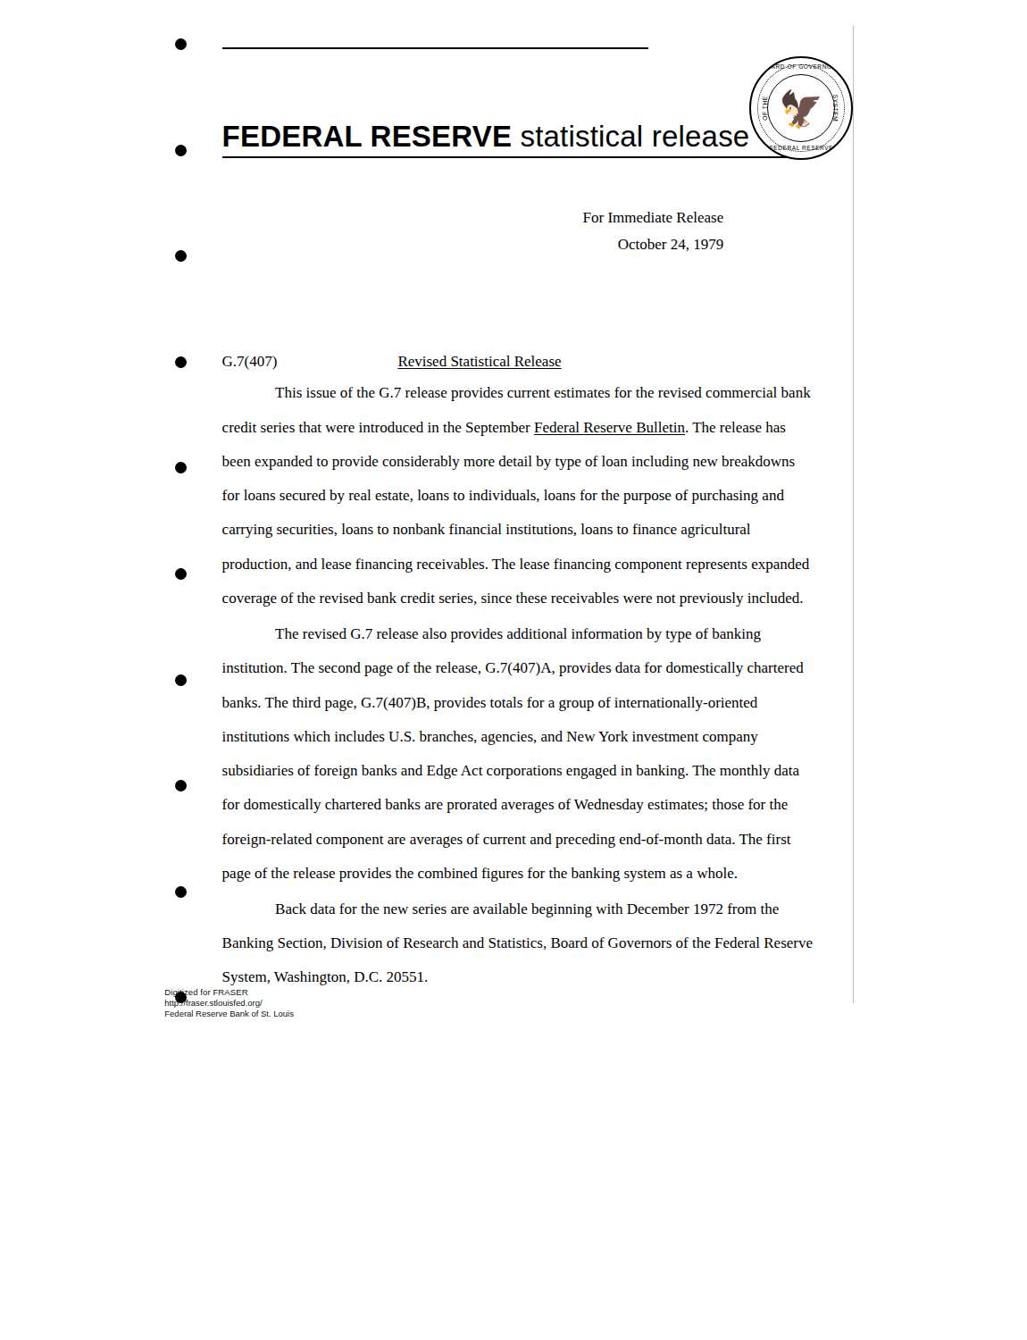FEDERAL RESERVE statistical release
🦅
BOARD OF GOVERNORS
FEDERAL RESERVE
OF THE
SYSTEM
For Immediate Release
October 24, 1979
G.7(407)
Revised Statistical Release
This issue of the G.7 release provides current estimates for the revised commercial bank credit series that were introduced in the September Federal Reserve Bulletin. The release has been expanded to provide considerably more detail by type of loan including new breakdowns for loans secured by real estate, loans to individuals, loans for the purpose of purchasing and carrying securities, loans to nonbank financial institutions, loans to finance agricultural production, and lease financing receivables. The lease financing component represents expanded coverage of the revised bank credit series, since these receivables were not previously included.
The revised G.7 release also provides additional information by type of banking institution. The second page of the release, G.7(407)A, provides data for domestically chartered banks. The third page, G.7(407)B, provides totals for a group of internationally-oriented institutions which includes U.S. branches, agencies, and New York investment company subsidiaries of foreign banks and Edge Act corporations engaged in banking. The monthly data for domestically chartered banks are prorated averages of Wednesday estimates; those for the foreign-related component are averages of current and preceding end-of-month data. The first page of the release provides the combined figures for the banking system as a whole.
Back data for the new series are available beginning with December 1972 from the Banking Section, Division of Research and Statistics, Board of Governors of the Federal Reserve System, Washington, D.C. 20551.
Digitized for FRASER
http://fraser.stlouisfed.org/
Federal Reserve Bank of St. Louis